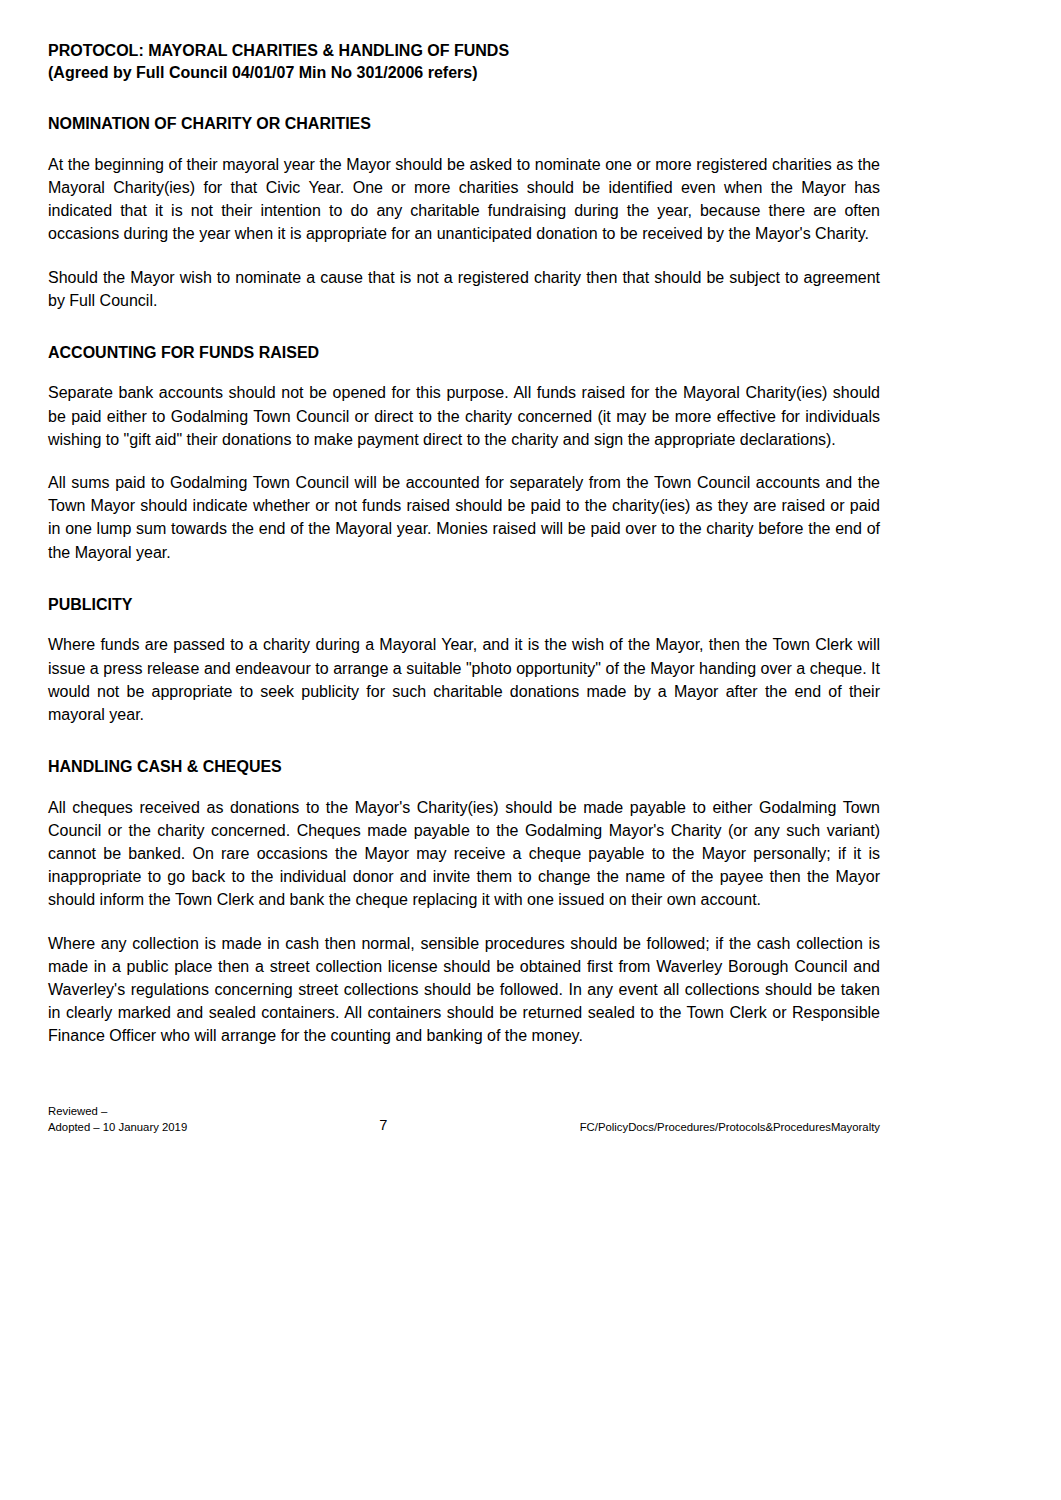PROTOCOL: MAYORAL CHARITIES & HANDLING OF FUNDS
(Agreed by Full Council 04/01/07 Min No 301/2006 refers)
Nomination of Charity or Charities
At the beginning of their mayoral year the Mayor should be asked to nominate one or more registered charities as the Mayoral Charity(ies) for that Civic Year. One or more charities should be identified even when the Mayor has indicated that it is not their intention to do any charitable fundraising during the year, because there are often occasions during the year when it is appropriate for an unanticipated donation to be received by the Mayor's Charity.
Should the Mayor wish to nominate a cause that is not a registered charity then that should be subject to agreement by Full Council.
Accounting for Funds Raised
Separate bank accounts should not be opened for this purpose. All funds raised for the Mayoral Charity(ies) should be paid either to Godalming Town Council or direct to the charity concerned (it may be more effective for individuals wishing to "gift aid" their donations to make payment direct to the charity and sign the appropriate declarations).
All sums paid to Godalming Town Council will be accounted for separately from the Town Council accounts and the Town Mayor should indicate whether or not funds raised should be paid to the charity(ies) as they are raised or paid in one lump sum towards the end of the Mayoral year. Monies raised will be paid over to the charity before the end of the Mayoral year.
Publicity
Where funds are passed to a charity during a Mayoral Year, and it is the wish of the Mayor, then the Town Clerk will issue a press release and endeavour to arrange a suitable "photo opportunity" of the Mayor handing over a cheque. It would not be appropriate to seek publicity for such charitable donations made by a Mayor after the end of their mayoral year.
Handling Cash & Cheques
All cheques received as donations to the Mayor's Charity(ies) should be made payable to either Godalming Town Council or the charity concerned. Cheques made payable to the Godalming Mayor's Charity (or any such variant) cannot be banked. On rare occasions the Mayor may receive a cheque payable to the Mayor personally; if it is inappropriate to go back to the individual donor and invite them to change the name of the payee then the Mayor should inform the Town Clerk and bank the cheque replacing it with one issued on their own account.
Where any collection is made in cash then normal, sensible procedures should be followed; if the cash collection is made in a public place then a street collection license should be obtained first from Waverley Borough Council and Waverley's regulations concerning street collections should be followed. In any event all collections should be taken in clearly marked and sealed containers. All containers should be returned sealed to the Town Clerk or Responsible Finance Officer who will arrange for the counting and banking of the money.
Reviewed –
Adopted – 10 January 2019
7
FC/PolicyDocs/Procedures/Protocols&ProceduresMayoralty